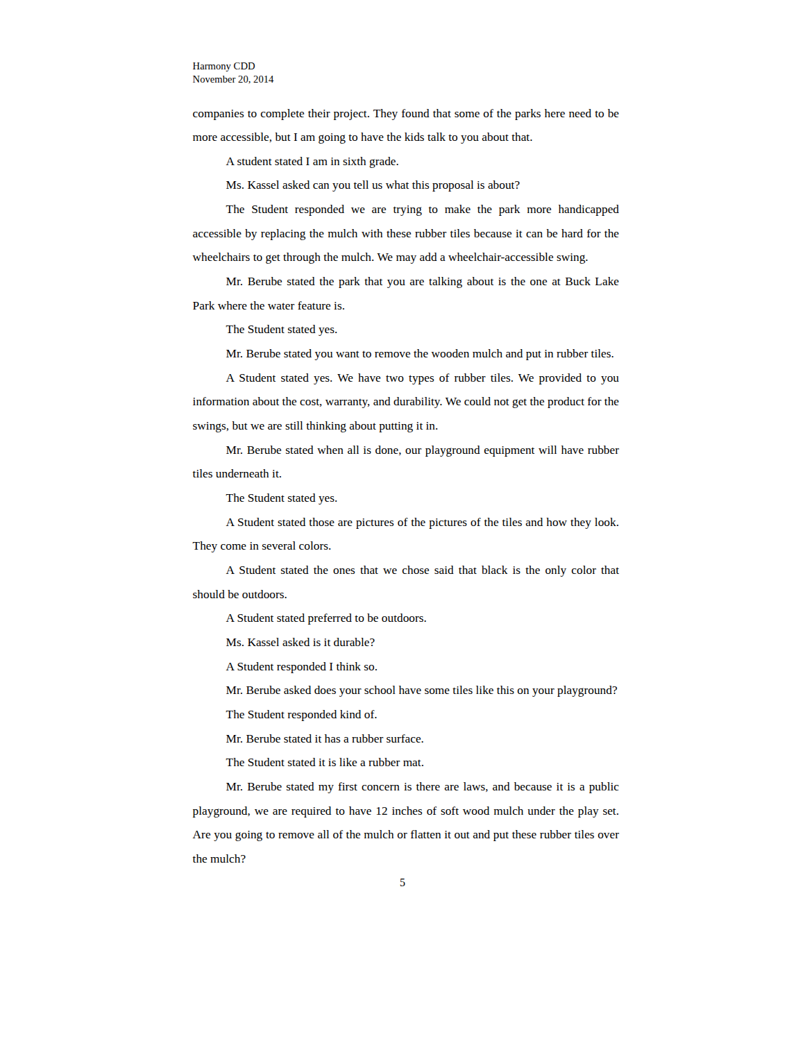Harmony CDD
November 20, 2014
companies to complete their project. They found that some of the parks here need to be more accessible, but I am going to have the kids talk to you about that.
A student stated I am in sixth grade.
Ms. Kassel asked can you tell us what this proposal is about?
The Student responded we are trying to make the park more handicapped accessible by replacing the mulch with these rubber tiles because it can be hard for the wheelchairs to get through the mulch. We may add a wheelchair-accessible swing.
Mr. Berube stated the park that you are talking about is the one at Buck Lake Park where the water feature is.
The Student stated yes.
Mr. Berube stated you want to remove the wooden mulch and put in rubber tiles.
A Student stated yes. We have two types of rubber tiles. We provided to you information about the cost, warranty, and durability. We could not get the product for the swings, but we are still thinking about putting it in.
Mr. Berube stated when all is done, our playground equipment will have rubber tiles underneath it.
The Student stated yes.
A Student stated those are pictures of the pictures of the tiles and how they look. They come in several colors.
A Student stated the ones that we chose said that black is the only color that should be outdoors.
A Student stated preferred to be outdoors.
Ms. Kassel asked is it durable?
A Student responded I think so.
Mr. Berube asked does your school have some tiles like this on your playground?
The Student responded kind of.
Mr. Berube stated it has a rubber surface.
The Student stated it is like a rubber mat.
Mr. Berube stated my first concern is there are laws, and because it is a public playground, we are required to have 12 inches of soft wood mulch under the play set. Are you going to remove all of the mulch or flatten it out and put these rubber tiles over the mulch?
5